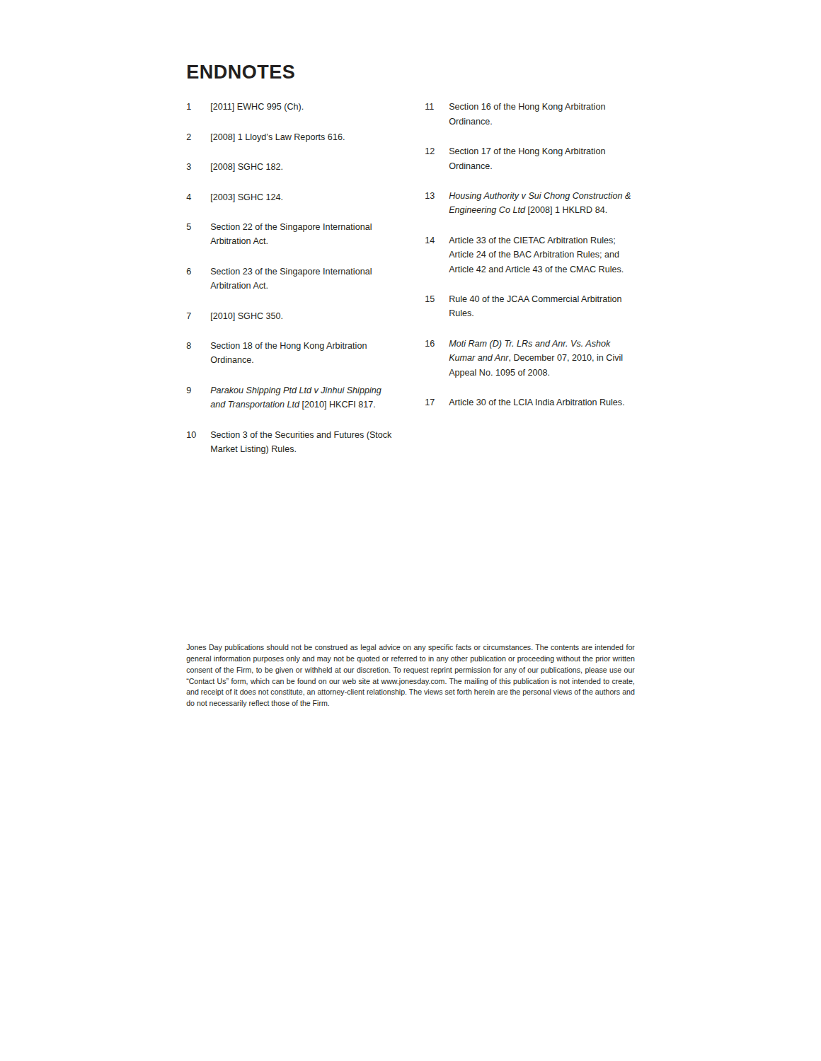Endnotes
1[2011] EWHC 995 (Ch).
2[2008] 1 Lloyd’s Law Reports 616.
3[2008] SGHC 182.
4[2003] SGHC 124.
5 Section 22 of the Singapore International Arbitration Act.
6 Section 23 of the Singapore International Arbitration Act.
7[2010] SGHC 350.
8 Section 18 of the Hong Kong Arbitration Ordinance.
9 Parakou Shipping Ptd Ltd v Jinhui Shipping and Transportation Ltd [2010] HKCFI 817.
10 Section 3 of the Securities and Futures (Stock Market Listing) Rules.
11 Section 16 of the Hong Kong Arbitration Ordinance.
12 Section 17 of the Hong Kong Arbitration Ordinance.
13 Housing Authority v Sui Chong Construction & Engineering Co Ltd [2008] 1 HKLRD 84.
14 Article 33 of the CIETAC Arbitration Rules; Article 24 of the BAC Arbitration Rules; and Article 42 and Article 43 of the CMAC Rules.
15 Rule 40 of the JCAA Commercial Arbitration Rules.
16 Moti Ram (D) Tr. LRs and Anr. Vs. Ashok Kumar and Anr, December 07, 2010, in Civil Appeal No. 1095 of 2008.
17 Article 30 of the LCIA India Arbitration Rules.
Jones Day publications should not be construed as legal advice on any specific facts or circumstances. The contents are intended for general information purposes only and may not be quoted or referred to in any other publication or proceeding without the prior written consent of the Firm, to be given or withheld at our discretion. To request reprint permission for any of our publications, please use our “Contact Us” form, which can be found on our web site at www.jonesday.com. The mailing of this publication is not intended to create, and receipt of it does not constitute, an attorney-client relationship. The views set forth herein are the personal views of the authors and do not necessarily reflect those of the Firm.